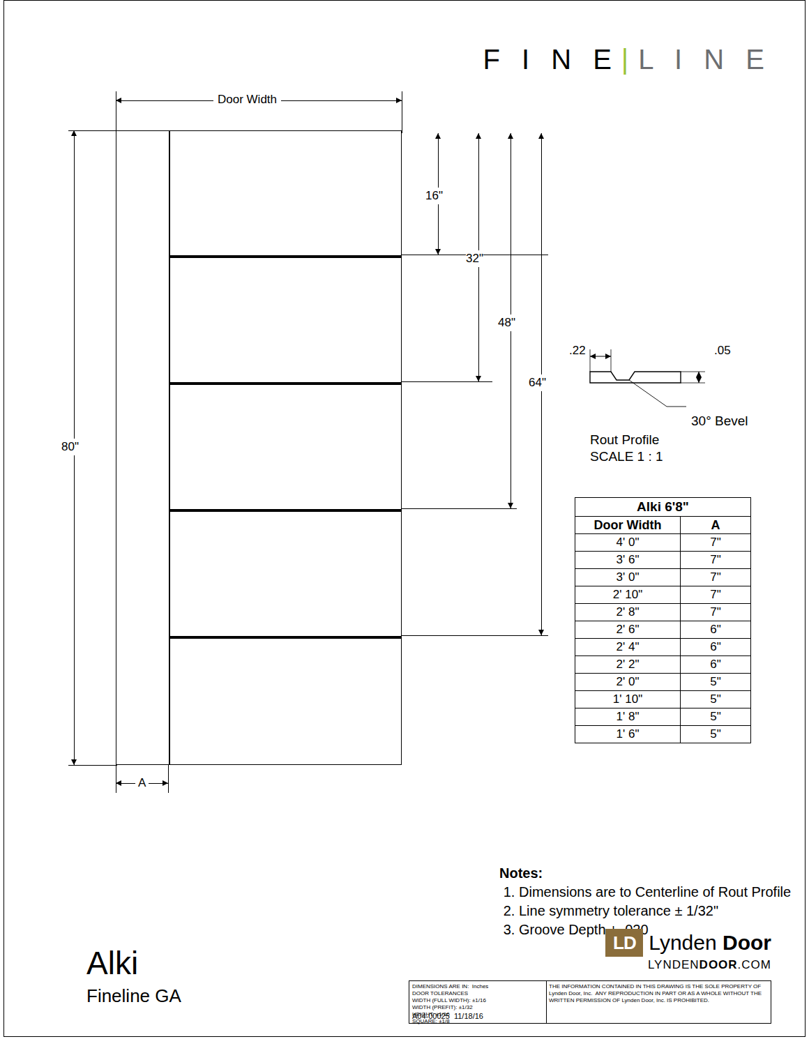F I N E|L I N E
Door Width
80"
A
16"
32"
48"
64"
.22
.05
30° Bevel
Rout Profile
SCALE 1 : 1
| Alki 6'8" |
| --- |
| Door Width | A |
| 4' 0" | 7" |
| 3' 6" | 7" |
| 3' 0" | 7" |
| 2' 10" | 7" |
| 2' 8" | 7" |
| 2' 6" | 6" |
| 2' 4" | 6" |
| 2' 2" | 6" |
| 2' 0" | 5" |
| 1' 10" | 5" |
| 1' 8" | 5" |
| 1' 6" | 5" |
Notes:
Dimensions are to Centerline of Rout Profile
Line symmetry tolerance ± 1/32"
Groove Depth ± .020
Alki
Fineline GA
LD Lynden Door
LYNDENDOOR.COM
DIMENSIONS ARE IN: Inches
DOOR TOLERANCES
WIDTH (FULL WIDTH): ±1/16
WIDTH (PREFIT): ±1/32
HEIGHT: ±1/16
SQUARE: ±1/8
THE INFORMATION CONTAINED IN THIS DRAWING IS THE SOLE PROPERTY OF Lynden Door, Inc. ANY REPRODUCTION IN PART OR AS A WHOLE WITHOUT THE WRITTEN PERMISSION OF Lynden Door, Inc. IS PROHIBITED.
A04-00025 11/18/16